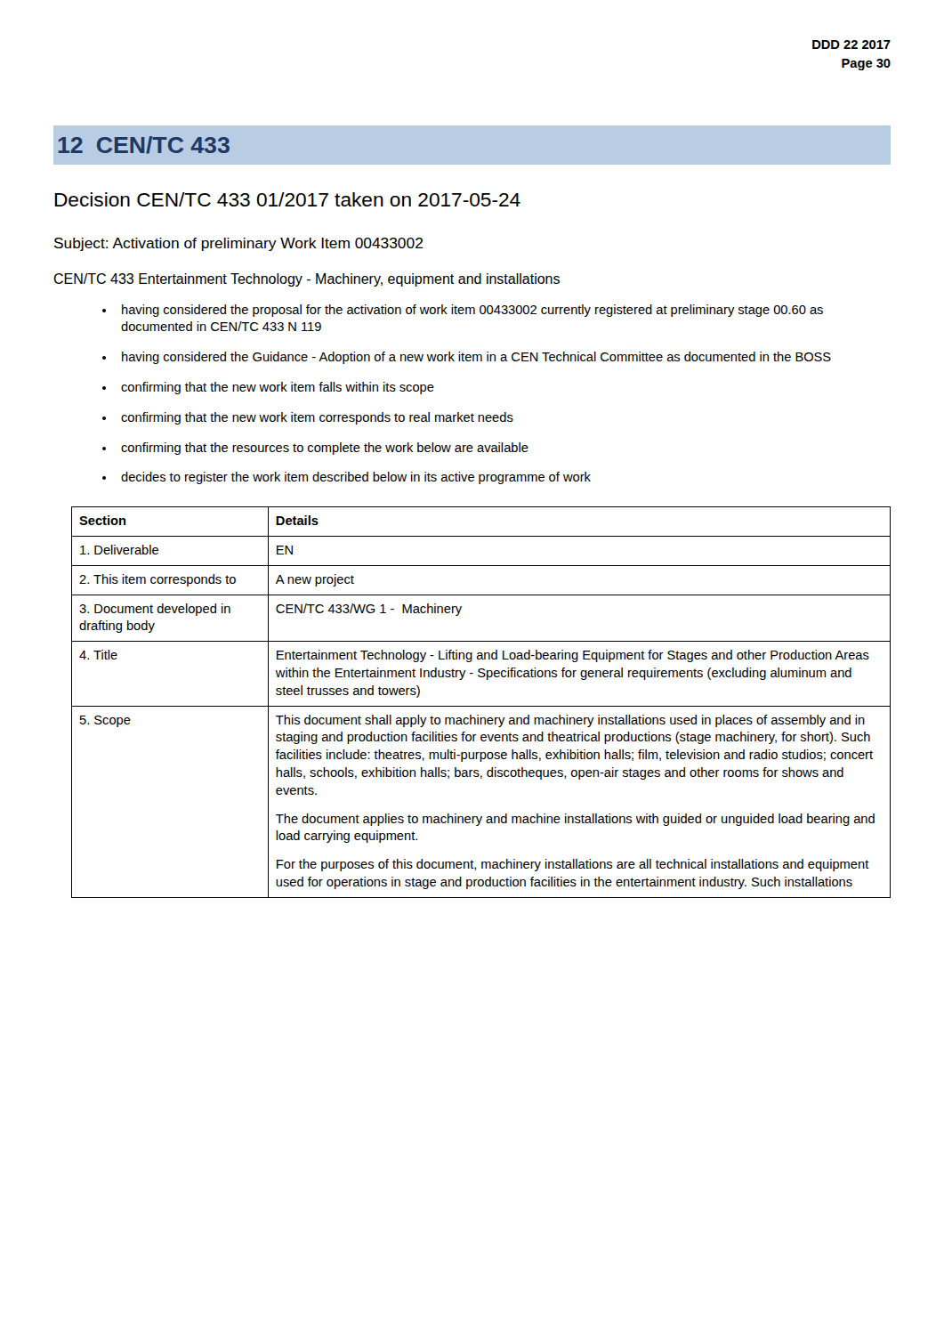DDD 22 2017
Page 30
12 CEN/TC 433
Decision CEN/TC 433 01/2017 taken on 2017-05-24
Subject: Activation of preliminary Work Item 00433002
CEN/TC 433 Entertainment Technology - Machinery, equipment and installations
having considered the proposal for the activation of work item 00433002 currently registered at preliminary stage 00.60 as documented in CEN/TC 433 N 119
having considered the Guidance - Adoption of a new work item in a CEN Technical Committee as documented in the BOSS
confirming that the new work item falls within its scope
confirming that the new work item corresponds to real market needs
confirming that the resources to complete the work below are available
decides to register the work item described below in its active programme of work
| Section | Details |
| 1. Deliverable | EN |
| 2. This item corresponds to | A new project |
| 3. Document developed in drafting body | CEN/TC 433/WG 1 - Machinery |
| 4. Title | Entertainment Technology - Lifting and Load-bearing Equipment for Stages and other Production Areas within the Entertainment Industry - Specifications for general requirements (excluding aluminum and steel trusses and towers) |
| 5. Scope | This document shall apply to machinery and machinery installations used in places of assembly and in staging and production facilities for events and theatrical productions (stage machinery, for short). Such facilities include: theatres, multi-purpose halls, exhibition halls; film, television and radio studios; concert halls, schools, exhibition halls; bars, discotheques, open-air stages and other rooms for shows and events. The document applies to machinery and machine installations with guided or unguided load bearing and load carrying equipment. For the purposes of this document, machinery installations are all technical installations and equipment used for operations in stage and production facilities in the entertainment industry. Such installations |